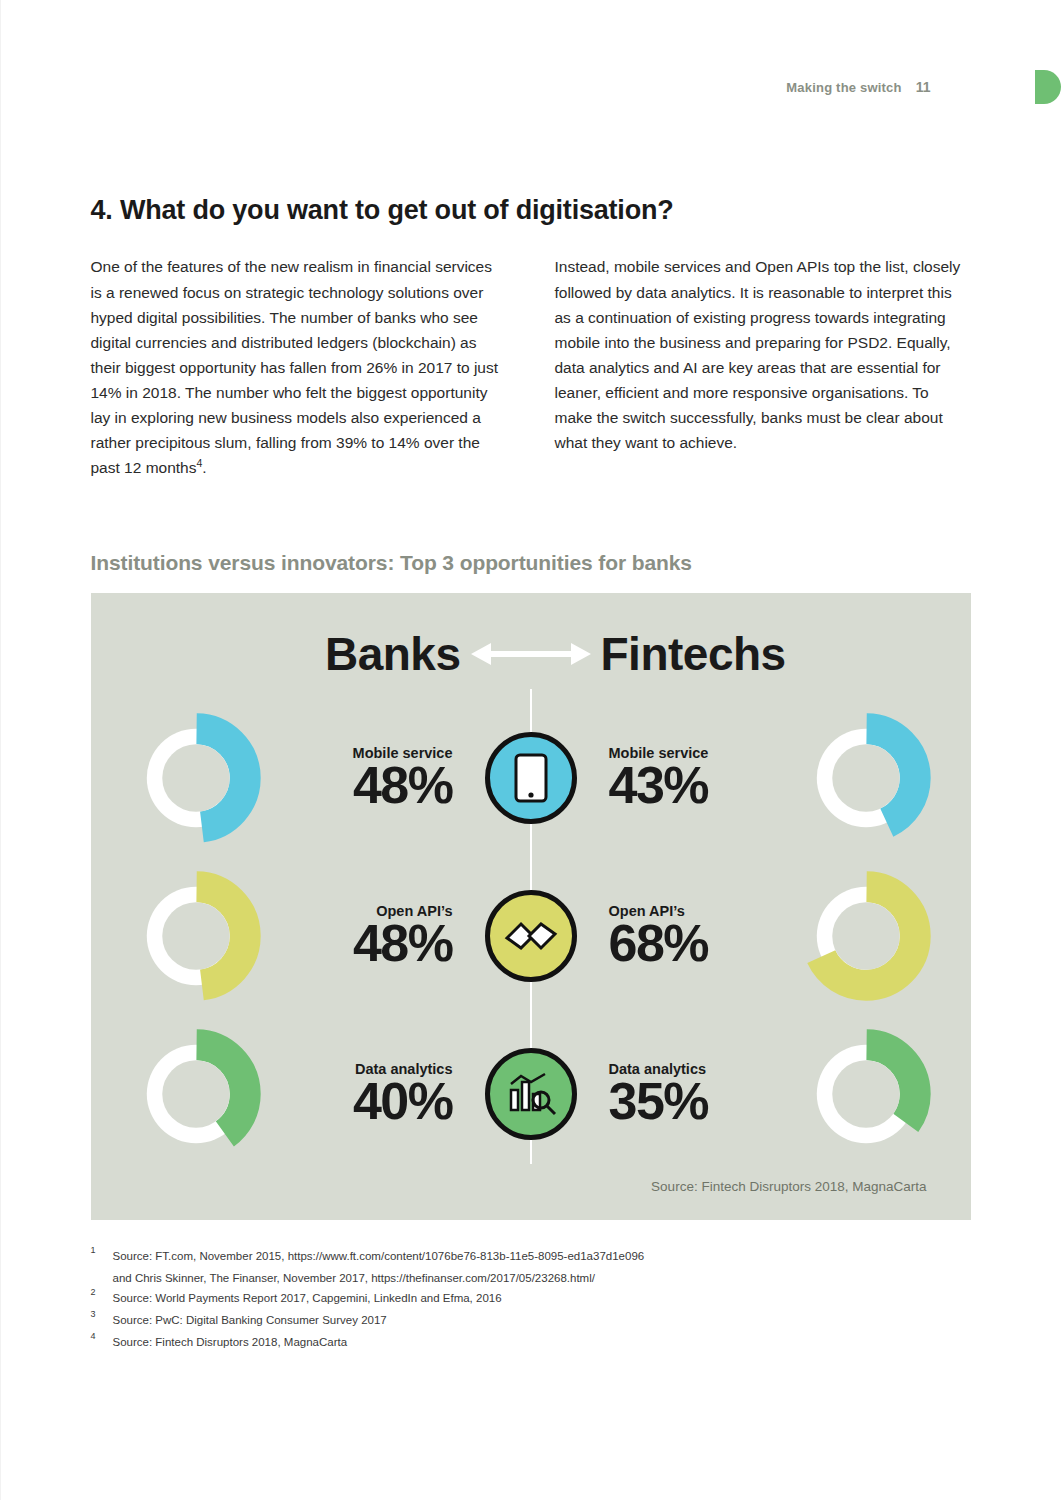Making the switch 11
4. What do you want to get out of digitisation?
One of the features of the new realism in financial services is a renewed focus on strategic technology solutions over hyped digital possibilities. The number of banks who see digital currencies and distributed ledgers (blockchain) as their biggest opportunity has fallen from 26% in 2017 to just 14% in 2018. The number who felt the biggest opportunity lay in exploring new business models also experienced a rather precipitous slum, falling from 39% to 14% over the past 12 months4.
Instead, mobile services and Open APIs top the list, closely followed by data analytics. It is reasonable to interpret this as a continuation of existing progress towards integrating mobile into the business and preparing for PSD2. Equally, data analytics and AI are key areas that are essential for leaner, efficient and more responsive organisations. To make the switch successfully, banks must be clear about what they want to achieve.
Institutions versus innovators: Top 3 opportunities for banks
Banks
Fintechs
Mobile service
48%
Mobile service
43%
Open API’s
48%
Open API’s
68%
Data analytics
40%
Data analytics
35%
Source: Fintech Disruptors 2018, MagnaCarta
Source: FT.com, November 2015, https://www.ft.com/content/1076be76-813b-11e5-8095-ed1a37d1e096
and Chris Skinner, The Finanser, November 2017, https://thefinanser.com/2017/05/23268.html/
Source: World Payments Report 2017, Capgemini, LinkedIn and Efma, 2016
Source: PwC: Digital Banking Consumer Survey 2017
Source: Fintech Disruptors 2018, MagnaCarta